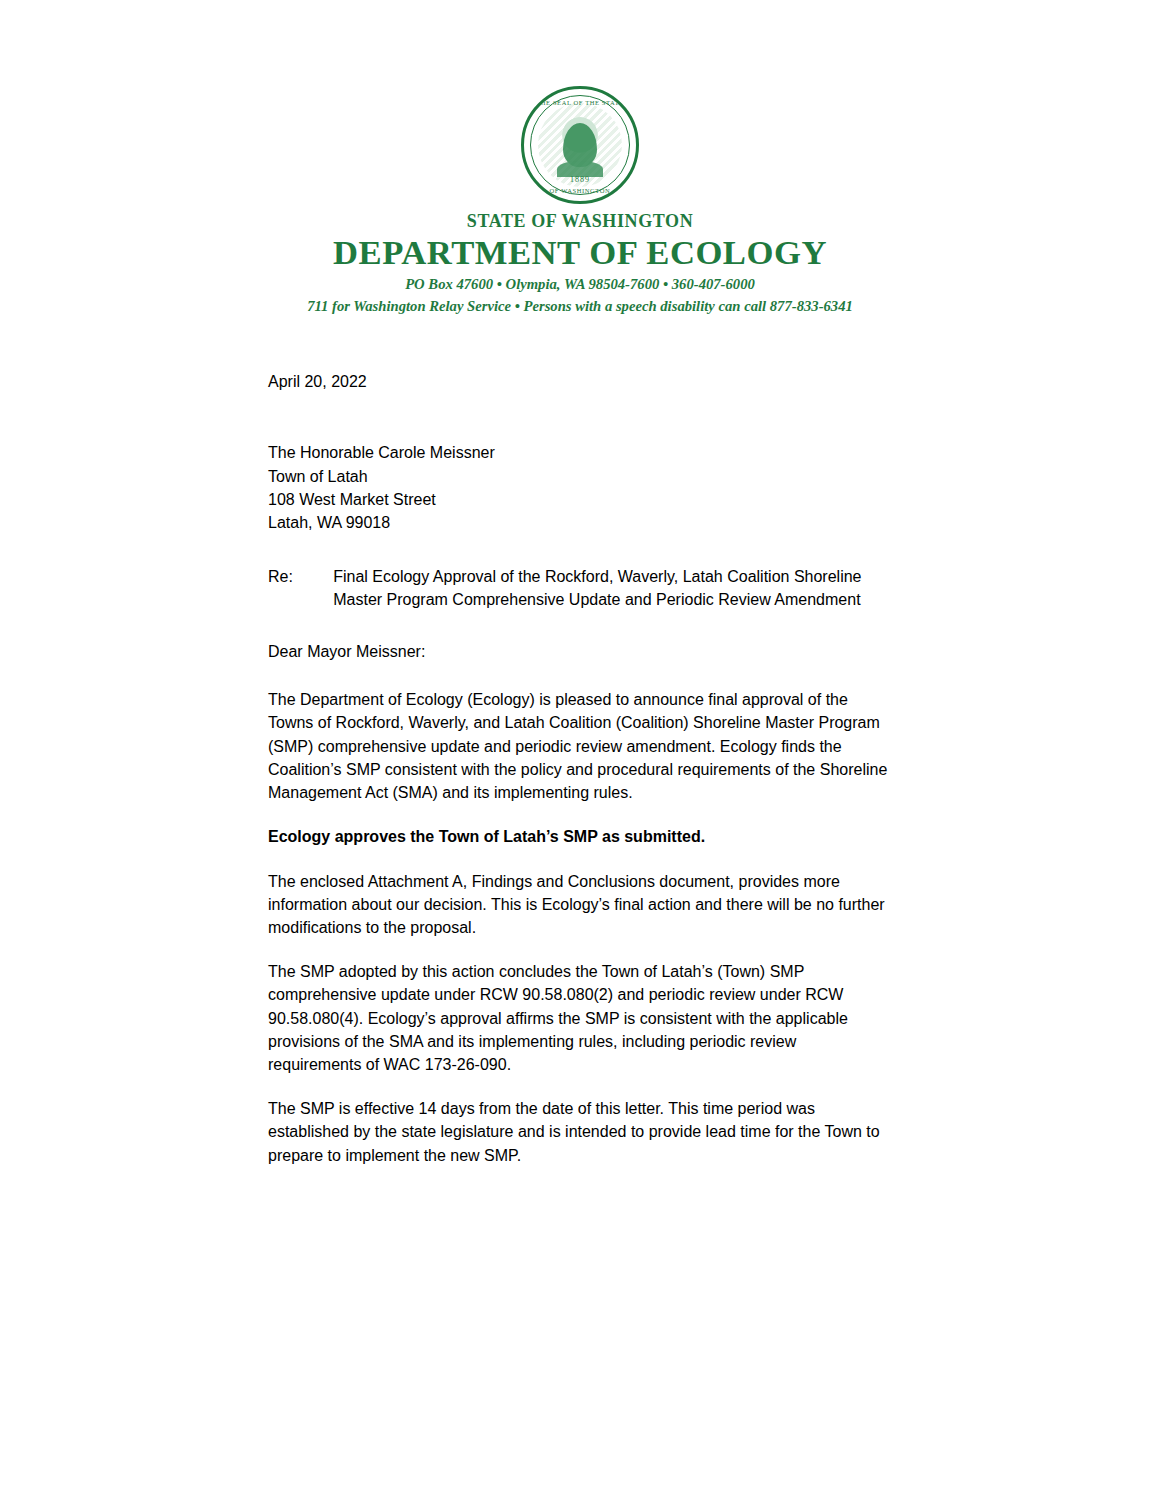The Seal of the State
1889
of Washington
STATE OF WASHINGTON
DEPARTMENT OF ECOLOGY
PO Box 47600 • Olympia, WA 98504-7600 • 360-407-6000
711 for Washington Relay Service • Persons with a speech disability can call 877-833-6341
April 20, 2022
The Honorable Carole Meissner
Town of Latah
108 West Market Street
Latah, WA 99018
Re:
Final Ecology Approval of the Rockford, Waverly, Latah Coalition Shoreline Master Program Comprehensive Update and Periodic Review Amendment
Dear Mayor Meissner:
The Department of Ecology (Ecology) is pleased to announce final approval of the Towns of Rockford, Waverly, and Latah Coalition (Coalition) Shoreline Master Program (SMP) comprehensive update and periodic review amendment. Ecology finds the Coalition’s SMP consistent with the policy and procedural requirements of the Shoreline Management Act (SMA) and its implementing rules.
Ecology approves the Town of Latah’s SMP as submitted.
The enclosed Attachment A, Findings and Conclusions document, provides more information about our decision. This is Ecology’s final action and there will be no further modifications to the proposal.
The SMP adopted by this action concludes the Town of Latah’s (Town) SMP comprehensive update under RCW 90.58.080(2) and periodic review under RCW 90.58.080(4). Ecology’s approval affirms the SMP is consistent with the applicable provisions of the SMA and its implementing rules, including periodic review requirements of WAC 173-26-090.
The SMP is effective 14 days from the date of this letter. This time period was established by the state legislature and is intended to provide lead time for the Town to prepare to implement the new SMP.